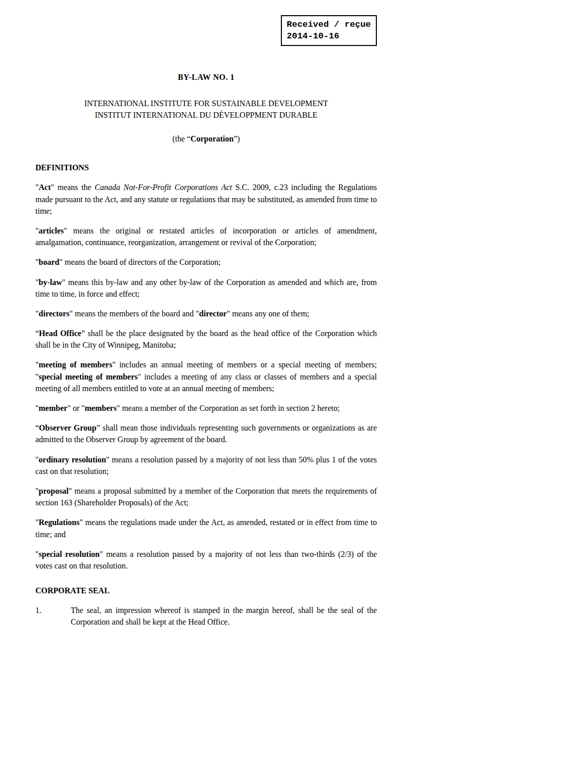Received / reçue
2014-10-16
BY-LAW NO. 1
INTERNATIONAL INSTITUTE FOR SUSTAINABLE DEVELOPMENT
INSTITUT INTERNATIONAL DU DÉVELOPPMENT DURABLE
(the “Corporation”)
Definitions
"Act" means the Canada Not-For-Profit Corporations Act S.C. 2009, c.23 including the Regulations made pursuant to the Act, and any statute or regulations that may be substituted, as amended from time to time;
"articles" means the original or restated articles of incorporation or articles of amendment, amalgamation, continuance, reorganization, arrangement or revival of the Corporation;
"board" means the board of directors of the Corporation;
"by-law" means this by-law and any other by-law of the Corporation as amended and which are, from time to time, in force and effect;
"directors" means the members of the board and "director" means any one of them;
“Head Office” shall be the place designated by the board as the head office of the Corporation which shall be in the City of Winnipeg, Manitoba;
"meeting of members" includes an annual meeting of members or a special meeting of members; "special meeting of members" includes a meeting of any class or classes of members and a special meeting of all members entitled to vote at an annual meeting of members;
"member" or "members" means a member of the Corporation as set forth in section 2 hereto;
“Observer Group” shall mean those individuals representing such governments or organizations as are admitted to the Observer Group by agreement of the board.
"ordinary resolution" means a resolution passed by a majority of not less than 50% plus 1 of the votes cast on that resolution;
"proposal" means a proposal submitted by a member of the Corporation that meets the requirements of section 163 (Shareholder Proposals) of the Act;
"Regulations" means the regulations made under the Act, as amended, restated or in effect from time to time; and
"special resolution" means a resolution passed by a majority of not less than two-thirds (2/3) of the votes cast on that resolution.
Corporate Seal
1.
The seal, an impression whereof is stamped in the margin hereof, shall be the seal of the Corporation and shall be kept at the Head Office.